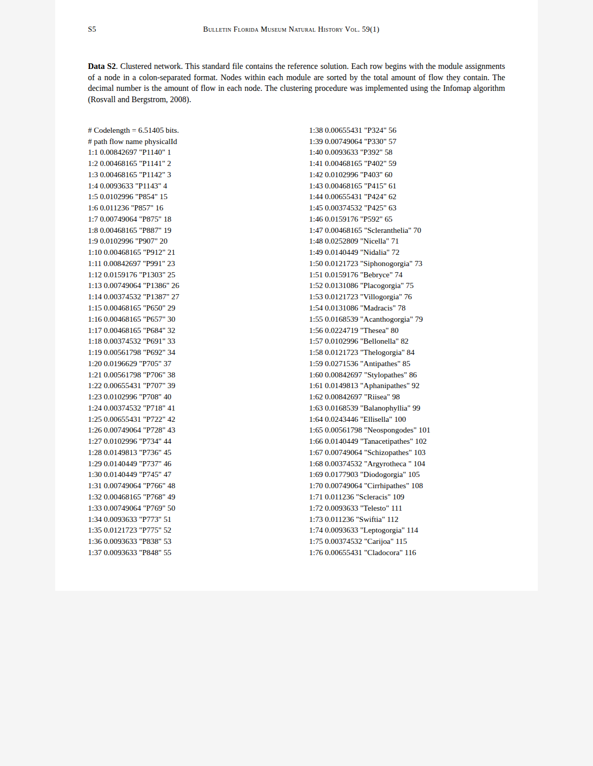S5 Bulletin Florida Museum Natural History Vol. 59(1)
Data S2. Clustered network. This standard file contains the reference solution. Each row begins with the module assignments of a node in a colon-separated format. Nodes within each module are sorted by the total amount of flow they contain. The decimal number is the amount of flow in each node. The clustering procedure was implemented using the Infomap algorithm (Rosvall and Bergstrom, 2008).
# Codelength = 6.51405 bits. # path flow name physicalId 1:1 0.00842697 "P1140" 1 1:2 0.00468165 "P1141" 2 1:3 0.00468165 "P1142" 3 1:4 0.0093633 "P1143" 4 1:5 0.0102996 "P854" 15 1:6 0.011236 "P857" 16 1:7 0.00749064 "P875" 18 1:8 0.00468165 "P887" 19 1:9 0.0102996 "P907" 20 1:10 0.00468165 "P912" 21 1:11 0.00842697 "P991" 23 1:12 0.0159176 "P1303" 25 1:13 0.00749064 "P1386" 26 1:14 0.00374532 "P1387" 27 1:15 0.00468165 "P650" 29 1:16 0.00468165 "P657" 30 1:17 0.00468165 "P684" 32 1:18 0.00374532 "P691" 33 1:19 0.00561798 "P692" 34 1:20 0.0196629 "P705" 37 1:21 0.00561798 "P706" 38 1:22 0.00655431 "P707" 39 1:23 0.0102996 "P708" 40 1:24 0.00374532 "P718" 41 1:25 0.00655431 "P722" 42 1:26 0.00749064 "P728" 43 1:27 0.0102996 "P734" 44 1:28 0.0149813 "P736" 45 1:29 0.0140449 "P737" 46 1:30 0.0140449 "P745" 47 1:31 0.00749064 "P766" 48 1:32 0.00468165 "P768" 49 1:33 0.00749064 "P769" 50 1:34 0.0093633 "P773" 51 1:35 0.0121723 "P775" 52 1:36 0.0093633 "P838" 53 1:37 0.0093633 "P848" 55 1:38 0.00655431 "P324" 56 1:39 0.00749064 "P330" 57 1:40 0.0093633 "P392" 58 1:41 0.00468165 "P402" 59 1:42 0.0102996 "P403" 60 1:43 0.00468165 "P415" 61 1:44 0.00655431 "P424" 62 1:45 0.00374532 "P425" 63 1:46 0.0159176 "P592" 65 1:47 0.00468165 "Scleranthelia" 70 1:48 0.0252809 "Nicella" 71 1:49 0.0140449 "Nidalia" 72 1:50 0.0121723 "Siphonogorgia" 73 1:51 0.0159176 "Bebryce" 74 1:52 0.0131086 "Placogorgia" 75 1:53 0.0121723 "Villogorgia" 76 1:54 0.0131086 "Madracis" 78 1:55 0.0168539 "Acanthogorgia" 79 1:56 0.0224719 "Thesea" 80 1:57 0.0102996 "Bellonella" 82 1:58 0.0121723 "Thelogorgia" 84 1:59 0.0271536 "Antipathes" 85 1:60 0.00842697 "Stylopathes" 86 1:61 0.0149813 "Aphanipathes" 92 1:62 0.00842697 "Riisea" 98 1:63 0.0168539 "Balanophyllia" 99 1:64 0.0243446 "Ellisella" 100 1:65 0.00561798 "Neospongodes" 101 1:66 0.0140449 "Tanacetipathes" 102 1:67 0.00749064 "Schizopathes" 103 1:68 0.00374532 "Argyrotheca " 104 1:69 0.0177903 "Diodogorgia" 105 1:70 0.00749064 "Cirrhipathes" 108 1:71 0.011236 "Scleracis" 109 1:72 0.0093633 "Telesto" 111 1:73 0.011236 "Swiftia" 112 1:74 0.0093633 "Leptogorgia" 114 1:75 0.00374532 "Carijoa" 115 1:76 0.00655431 "Cladocora" 116